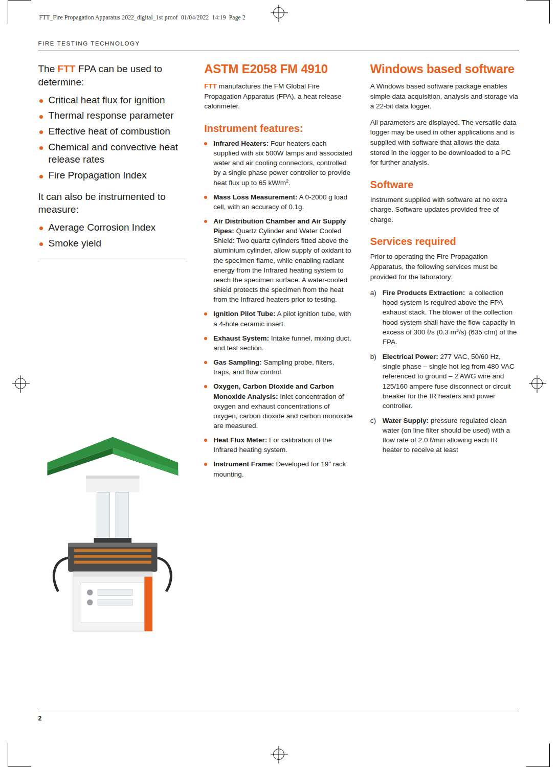FTT_Fire Propagation Apparatus 2022_digital_1st proof 01/04/2022 14:19 Page 2
Fire Testing Technology
The FTT FPA can be used to determine:
Critical heat flux for ignition
Thermal response parameter
Effective heat of combustion
Chemical and convective heat release rates
Fire Propagation Index
It can also be instrumented to measure:
Average Corrosion Index
Smoke yield
Fire Propagation Apparatus
ASTM E2058 FM 4910
FTT manufactures the FM Global Fire Propagation Apparatus (FPA), a heat release calorimeter.
Instrument features:
Infrared Heaters: Four heaters each supplied with six 500W lamps and associated water and air cooling connectors, controlled by a single phase power controller to provide heat flux up to 65 kW/m2.
Mass Loss Measurement: A 0-2000 g load cell, with an accuracy of 0.1g.
Air Distribution Chamber and Air Supply Pipes: Quartz Cylinder and Water Cooled Shield: Two quartz cylinders fitted above the aluminium cylinder, allow supply of oxidant to the specimen flame, while enabling radiant energy from the Infrared heating system to reach the specimen surface. A water-cooled shield protects the specimen from the heat from the Infrared heaters prior to testing.
Ignition Pilot Tube: A pilot ignition tube, with a 4-hole ceramic insert.
Exhaust System: Intake funnel, mixing duct, and test section.
Gas Sampling: Sampling probe, filters, traps, and flow control.
Oxygen, Carbon Dioxide and Carbon Monoxide Analysis: Inlet concentration of oxygen and exhaust concentrations of oxygen, carbon dioxide and carbon monoxide are measured.
Heat Flux Meter: For calibration of the Infrared heating system.
Instrument Frame: Developed for 19" rack mounting.
Windows based software
A Windows based software package enables simple data acquisition, analysis and storage via a 22-bit data logger.
All parameters are displayed. The versatile data logger may be used in other applications and is supplied with software that allows the data stored in the logger to be downloaded to a PC for further analysis.
Software
Instrument supplied with software at no extra charge. Software updates provided free of charge.
Services required
Prior to operating the Fire Propagation Apparatus, the following services must be provided for the laboratory:
Fire Products Extraction: a collection hood system is required above the FPA exhaust stack. The blower of the collection hood system shall have the flow capacity in excess of 300 ℓ/s (0.3 m3/s) (635 cfm) of the FPA.
Electrical Power: 277 VAC, 50/60 Hz, single phase – single hot leg from 480 VAC referenced to ground – 2 AWG wire and 125/160 ampere fuse disconnect or circuit breaker for the IR heaters and power controller.
Water Supply: pressure regulated clean water (on line filter should be used) with a flow rate of 2.0 ℓ/min allowing each IR heater to receive at least
2